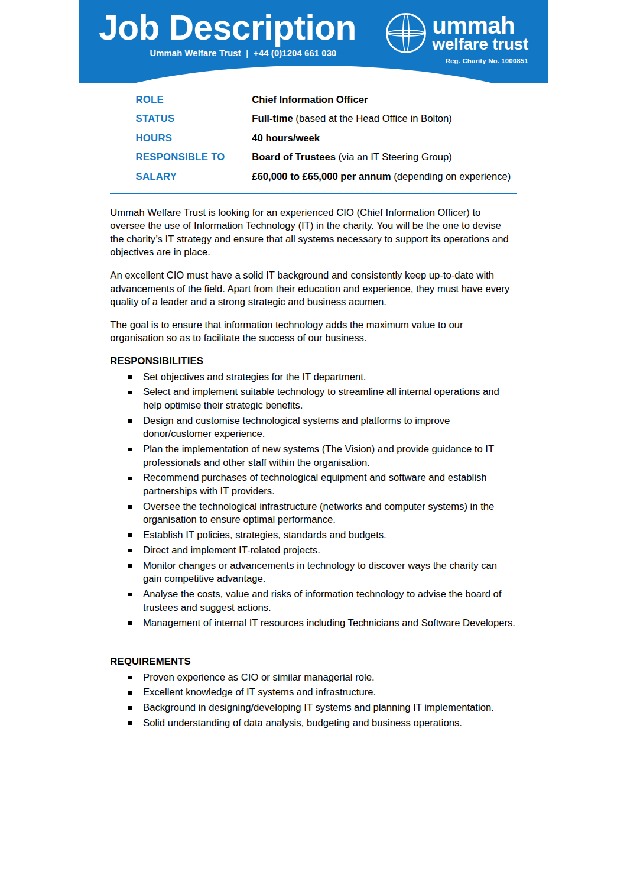Job Description
Ummah Welfare Trust | +44 (0)1204 661 030
ummah welfare trust
Reg. Charity No. 1000851
| ROLE | Chief Information Officer |
| STATUS | Full-time (based at the Head Office in Bolton) |
| HOURS | 40 hours/week |
| RESPONSIBLE TO | Board of Trustees (via an IT Steering Group) |
| SALARY | £60,000 to £65,000 per annum (depending on experience) |
Ummah Welfare Trust is looking for an experienced CIO (Chief Information Officer) to oversee the use of Information Technology (IT) in the charity. You will be the one to devise the charity’s IT strategy and ensure that all systems necessary to support its operations and objectives are in place.
An excellent CIO must have a solid IT background and consistently keep up-to-date with advancements of the field. Apart from their education and experience, they must have every quality of a leader and a strong strategic and business acumen.
The goal is to ensure that information technology adds the maximum value to our organisation so as to facilitate the success of our business.
RESPONSIBILITIES
Set objectives and strategies for the IT department.
Select and implement suitable technology to streamline all internal operations and help optimise their strategic benefits.
Design and customise technological systems and platforms to improve donor/customer experience.
Plan the implementation of new systems (The Vision) and provide guidance to IT professionals and other staff within the organisation.
Recommend purchases of technological equipment and software and establish partnerships with IT providers.
Oversee the technological infrastructure (networks and computer systems) in the organisation to ensure optimal performance.
Establish IT policies, strategies, standards and budgets.
Direct and implement IT-related projects.
Monitor changes or advancements in technology to discover ways the charity can gain competitive advantage.
Analyse the costs, value and risks of information technology to advise the board of trustees and suggest actions.
Management of internal IT resources including Technicians and Software Developers.
REQUIREMENTS
Proven experience as CIO or similar managerial role.
Excellent knowledge of IT systems and infrastructure.
Background in designing/developing IT systems and planning IT implementation.
Solid understanding of data analysis, budgeting and business operations.